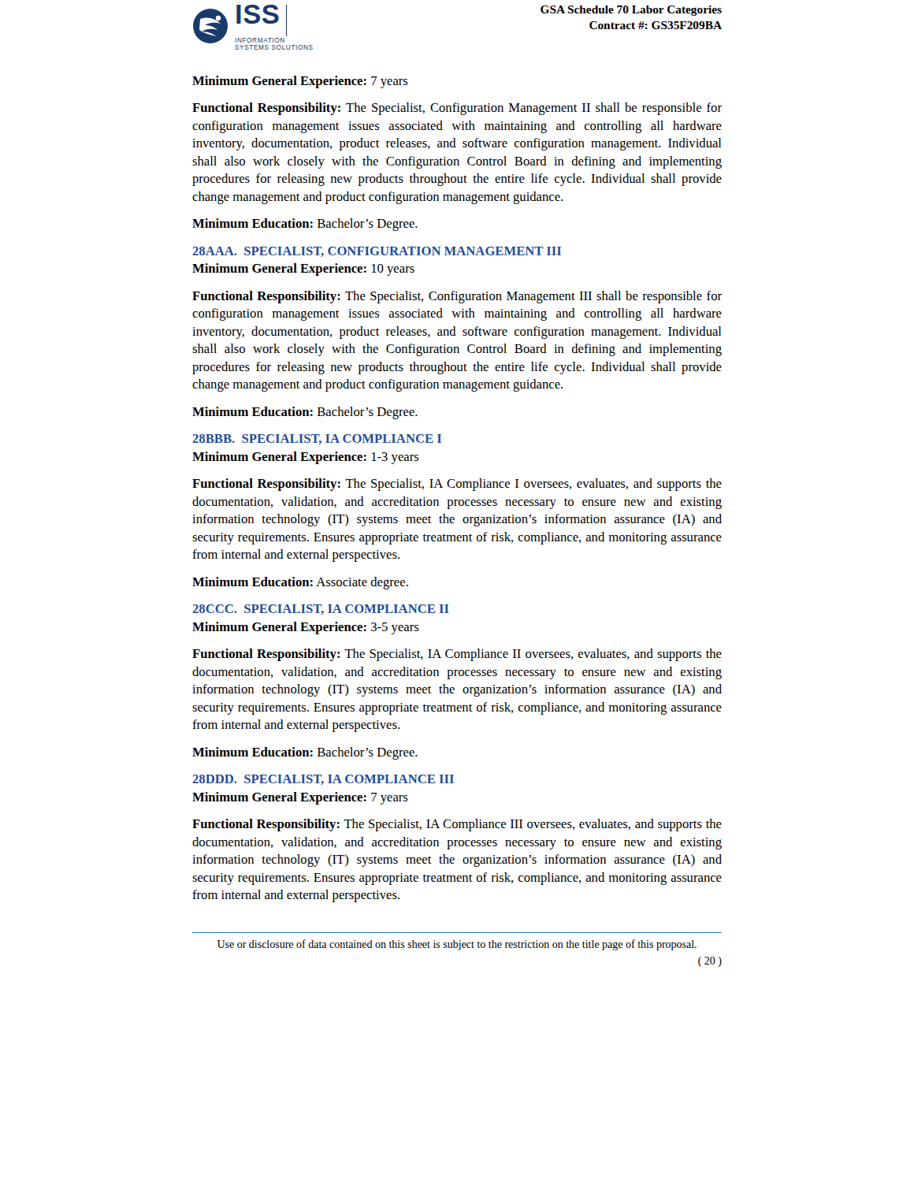ISS
Information
Systems Solutions
GSA Schedule 70 Labor Categories
Contract #: GS35F209BA
Minimum General Experience: 7 years
Functional Responsibility: The Specialist, Configuration Management II shall be responsible for configuration management issues associated with maintaining and controlling all hardware inventory, documentation, product releases, and software configuration management. Individual shall also work closely with the Configuration Control Board in defining and implementing procedures for releasing new products throughout the entire life cycle. Individual shall provide change management and product configuration management guidance.
Minimum Education: Bachelor’s Degree.
28AAA. SPECIALIST, CONFIGURATION MANAGEMENT III
Minimum General Experience: 10 years
Functional Responsibility: The Specialist, Configuration Management III shall be responsible for configuration management issues associated with maintaining and controlling all hardware inventory, documentation, product releases, and software configuration management. Individual shall also work closely with the Configuration Control Board in defining and implementing procedures for releasing new products throughout the entire life cycle. Individual shall provide change management and product configuration management guidance.
Minimum Education: Bachelor’s Degree.
28BBB. SPECIALIST, IA COMPLIANCE I
Minimum General Experience: 1-3 years
Functional Responsibility: The Specialist, IA Compliance I oversees, evaluates, and supports the documentation, validation, and accreditation processes necessary to ensure new and existing information technology (IT) systems meet the organization’s information assurance (IA) and security requirements. Ensures appropriate treatment of risk, compliance, and monitoring assurance from internal and external perspectives.
Minimum Education: Associate degree.
28CCC. SPECIALIST, IA COMPLIANCE II
Minimum General Experience: 3-5 years
Functional Responsibility: The Specialist, IA Compliance II oversees, evaluates, and supports the documentation, validation, and accreditation processes necessary to ensure new and existing information technology (IT) systems meet the organization’s information assurance (IA) and security requirements. Ensures appropriate treatment of risk, compliance, and monitoring assurance from internal and external perspectives.
Minimum Education: Bachelor’s Degree.
28DDD. SPECIALIST, IA COMPLIANCE III
Minimum General Experience: 7 years
Functional Responsibility: The Specialist, IA Compliance III oversees, evaluates, and supports the documentation, validation, and accreditation processes necessary to ensure new and existing information technology (IT) systems meet the organization’s information assurance (IA) and security requirements. Ensures appropriate treatment of risk, compliance, and monitoring assurance from internal and external perspectives.
Use or disclosure of data contained on this sheet is subject to the restriction on the title page of this proposal.
( 20 )